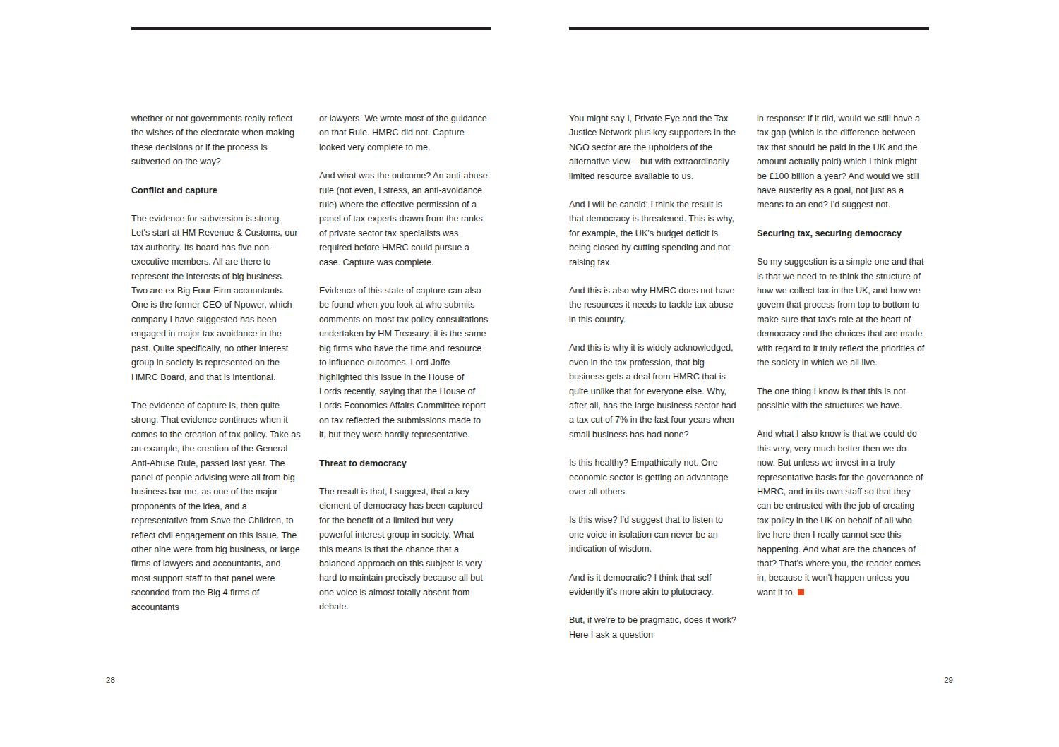whether or not governments really reflect the wishes of the electorate when making these decisions or if the process is subverted on the way?
Conflict and capture
The evidence for subversion is strong. Let's start at HM Revenue & Customs, our tax authority. Its board has five non-executive members. All are there to represent the interests of big business. Two are ex Big Four Firm accountants. One is the former CEO of Npower, which company I have suggested has been engaged in major tax avoidance in the past. Quite specifically, no other interest group in society is represented on the HMRC Board, and that is intentional.
The evidence of capture is, then quite strong. That evidence continues when it comes to the creation of tax policy. Take as an example, the creation of the General Anti-Abuse Rule, passed last year. The panel of people advising were all from big business bar me, as one of the major proponents of the idea, and a representative from Save the Children, to reflect civil engagement on this issue. The other nine were from big business, or large firms of lawyers and accountants, and most support staff to that panel were seconded from the Big 4 firms of accountants
or lawyers. We wrote most of the guidance on that Rule. HMRC did not. Capture looked very complete to me.
And what was the outcome? An anti-abuse rule (not even, I stress, an anti-avoidance rule) where the effective permission of a panel of tax experts drawn from the ranks of private sector tax specialists was required before HMRC could pursue a case. Capture was complete.
Evidence of this state of capture can also be found when you look at who submits comments on most tax policy consultations undertaken by HM Treasury: it is the same big firms who have the time and resource to influence outcomes. Lord Joffe highlighted this issue in the House of Lords recently, saying that the House of Lords Economics Affairs Committee report on tax reflected the submissions made to it, but they were hardly representative.
Threat to democracy
The result is that, I suggest, that a key element of democracy has been captured for the benefit of a limited but very powerful interest group in society. What this means is that the chance that a balanced approach on this subject is very hard to maintain precisely because all but one voice is almost totally absent from debate.
You might say I, Private Eye and the Tax Justice Network plus key supporters in the NGO sector are the upholders of the alternative view – but with extraordinarily limited resource available to us.
And I will be candid: I think the result is that democracy is threatened. This is why, for example, the UK's budget deficit is being closed by cutting spending and not raising tax.
And this is also why HMRC does not have the resources it needs to tackle tax abuse in this country.
And this is why it is widely acknowledged, even in the tax profession, that big business gets a deal from HMRC that is quite unlike that for everyone else. Why, after all, has the large business sector had a tax cut of 7% in the last four years when small business has had none?
Is this healthy? Empathically not. One economic sector is getting an advantage over all others.
Is this wise? I'd suggest that to listen to one voice in isolation can never be an indication of wisdom.
And is it democratic? I think that self evidently it's more akin to plutocracy.
But, if we're to be pragmatic, does it work? Here I ask a question
in response: if it did, would we still have a tax gap (which is the difference between tax that should be paid in the UK and the amount actually paid) which I think might be £100 billion a year? And would we still have austerity as a goal, not just as a means to an end? I'd suggest not.
Securing tax, securing democracy
So my suggestion is a simple one and that is that we need to re-think the structure of how we collect tax in the UK, and how we govern that process from top to bottom to make sure that tax's role at the heart of democracy and the choices that are made with regard to it truly reflect the priorities of the society in which we all live.
The one thing I know is that this is not possible with the structures we have.
And what I also know is that we could do this very, very much better then we do now. But unless we invest in a truly representative basis for the governance of HMRC, and in its own staff so that they can be entrusted with the job of creating tax policy in the UK on behalf of all who live here then I really cannot see this happening. And what are the chances of that? That's where you, the reader comes in, because it won't happen unless you want it to.
28
29